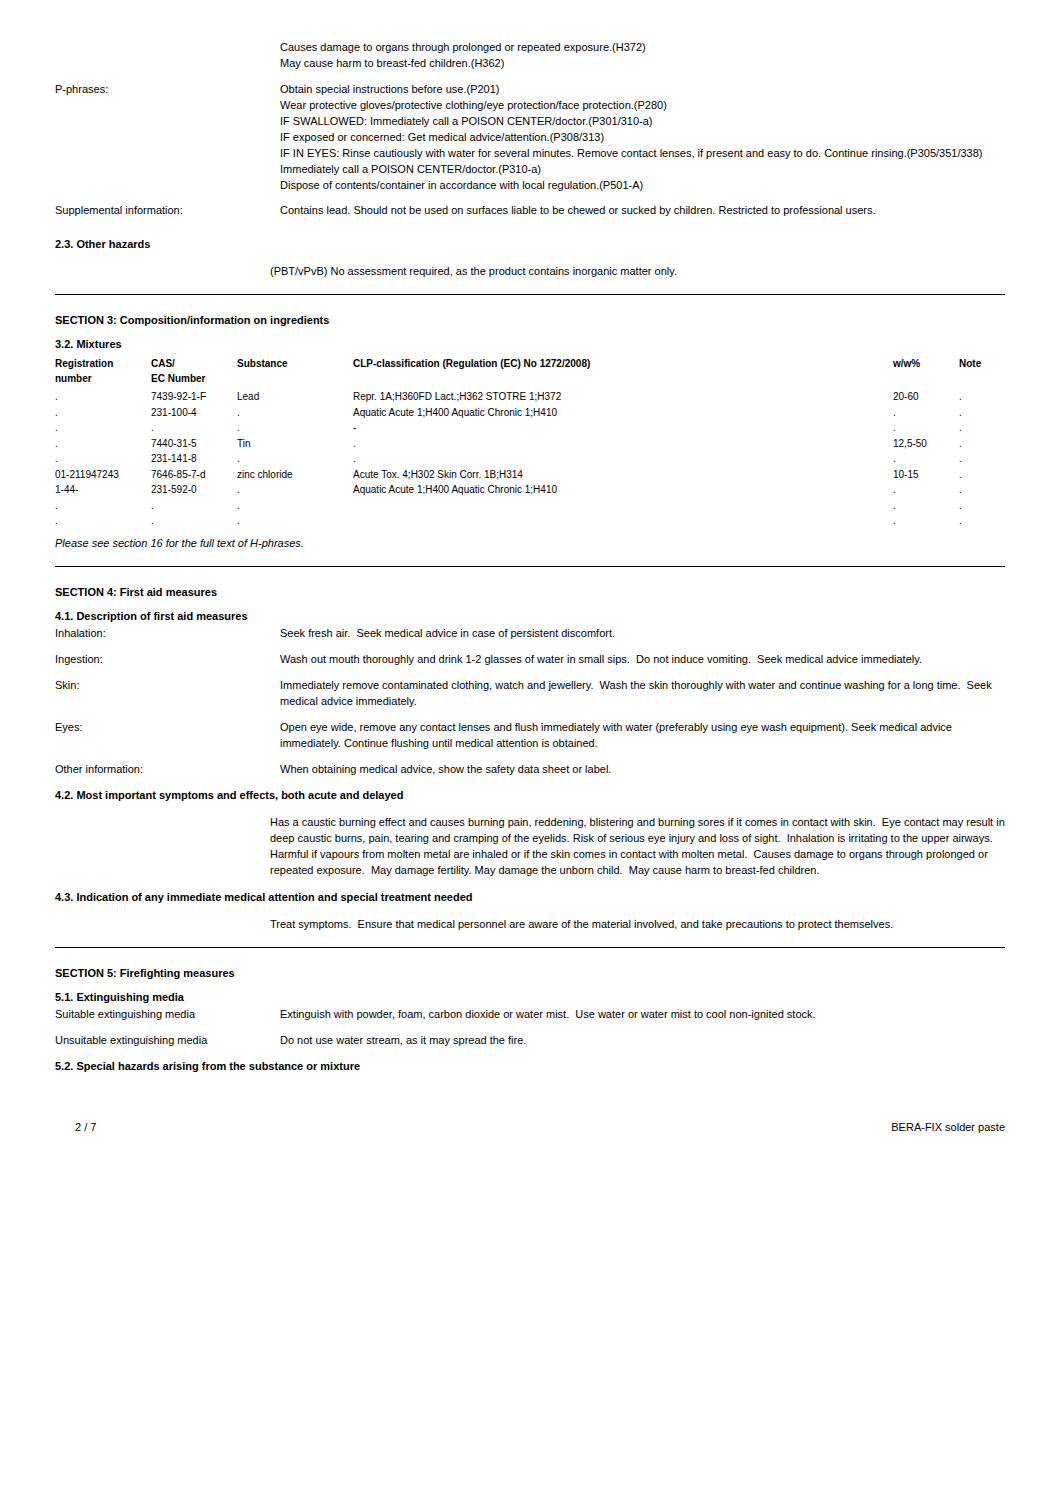Causes damage to organs through prolonged or repeated exposure.(H372)
May cause harm to breast-fed children.(H362)
P-phrases:
Obtain special instructions before use.(P201)
Wear protective gloves/protective clothing/eye protection/face protection.(P280)
IF SWALLOWED: Immediately call a POISON CENTER/doctor.(P301/310-a)
IF exposed or concerned: Get medical advice/attention.(P308/313)
IF IN EYES: Rinse cautiously with water for several minutes. Remove contact lenses, if present and easy to do. Continue rinsing.(P305/351/338)
Immediately call a POISON CENTER/doctor.(P310-a)
Dispose of contents/container in accordance with local regulation.(P501-A)
Supplemental information:
Contains lead. Should not be used on surfaces liable to be chewed or sucked by children. Restricted to professional users.
2.3. Other hazards
(PBT/vPvB) No assessment required, as the product contains inorganic matter only.
SECTION 3: Composition/information on ingredients
3.2. Mixtures
| Registration number | CAS/ EC Number | Substance | CLP-classification (Regulation (EC) No 1272/2008) | w/w% | Note |
| --- | --- | --- | --- | --- | --- |
| . | 7439-92-1-F | Lead | Repr. 1A;H360FD Lact.;H362 STOTRE 1;H372 | 20-60 | . |
| . | 231-100-4 | . | Aquatic Acute 1;H400 Aquatic Chronic 1;H410 | . | . |
| . | . | . | - | . | . |
| . | 7440-31-5 | Tin | . | 12,5-50 | . |
| . | 231-141-8 | . | . | . | . |
| 01-211947243 | 7646-85-7-d | zinc chloride | Acute Tox. 4;H302 Skin Corr. 1B;H314 | 10-15 | . |
| 1-44- | 231-592-0 | . | Aquatic Acute 1;H400 Aquatic Chronic 1;H410 | . | . |
| . | . | . | | . | . |
| . | . | . | | . | . |
Please see section 16 for the full text of H-phrases.
SECTION 4: First aid measures
4.1. Description of first aid measures
Inhalation:
Seek fresh air. Seek medical advice in case of persistent discomfort.
Ingestion:
Wash out mouth thoroughly and drink 1-2 glasses of water in small sips. Do not induce vomiting. Seek medical advice immediately.
Skin:
Immediately remove contaminated clothing, watch and jewellery. Wash the skin thoroughly with water and continue washing for a long time. Seek medical advice immediately.
Eyes:
Open eye wide, remove any contact lenses and flush immediately with water (preferably using eye wash equipment). Seek medical advice immediately. Continue flushing until medical attention is obtained.
Other information:
When obtaining medical advice, show the safety data sheet or label.
4.2. Most important symptoms and effects, both acute and delayed
Has a caustic burning effect and causes burning pain, reddening, blistering and burning sores if it comes in contact with skin. Eye contact may result in deep caustic burns, pain, tearing and cramping of the eyelids. Risk of serious eye injury and loss of sight. Inhalation is irritating to the upper airways. Harmful if vapours from molten metal are inhaled or if the skin comes in contact with molten metal. Causes damage to organs through prolonged or repeated exposure. May damage fertility. May damage the unborn child. May cause harm to breast-fed children.
4.3. Indication of any immediate medical attention and special treatment needed
Treat symptoms. Ensure that medical personnel are aware of the material involved, and take precautions to protect themselves.
SECTION 5: Firefighting measures
5.1. Extinguishing media
Suitable extinguishing media
Extinguish with powder, foam, carbon dioxide or water mist. Use water or water mist to cool non-ignited stock.
Unsuitable extinguishing media
Do not use water stream, as it may spread the fire.
5.2. Special hazards arising from the substance or mixture
2 / 7
BERA-FIX solder paste